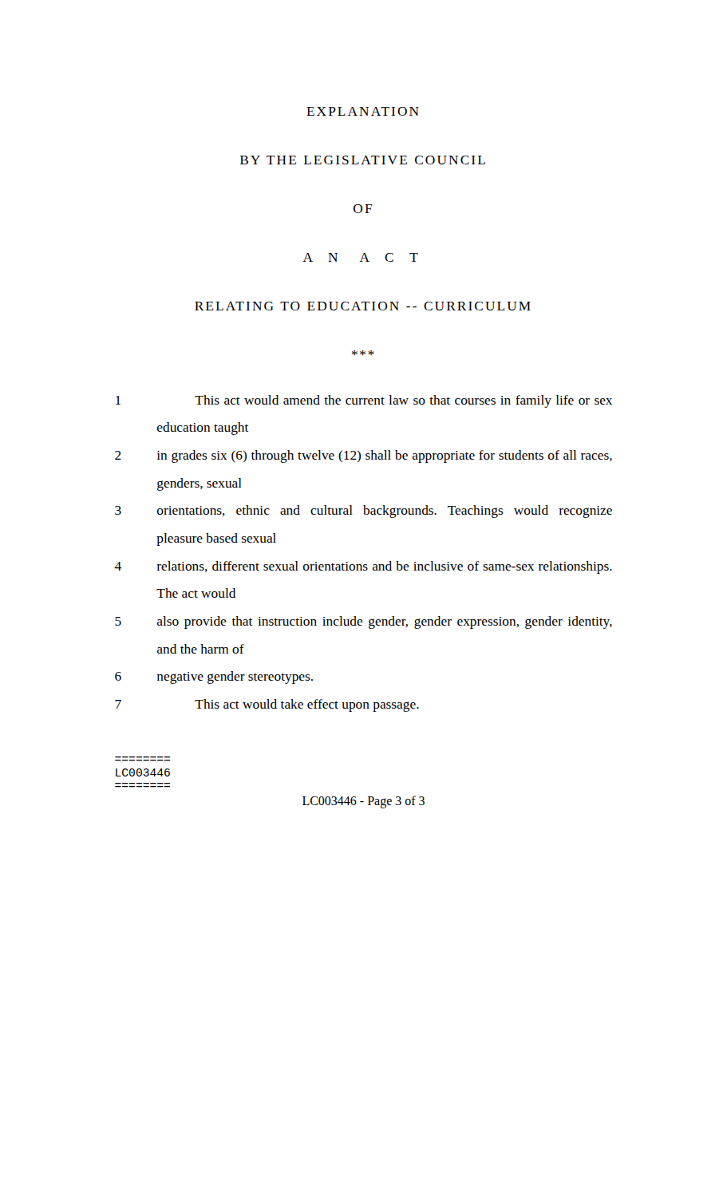EXPLANATION
BY THE LEGISLATIVE COUNCIL
OF
A N A C T
RELATING TO EDUCATION -- CURRICULUM
***
| 1 | This act would amend the current law so that courses in family life or sex education taught |
| 2 | in grades six (6) through twelve (12) shall be appropriate for students of all races, genders, sexual |
| 3 | orientations, ethnic and cultural backgrounds. Teachings would recognize pleasure based sexual |
| 4 | relations, different sexual orientations and be inclusive of same-sex relationships. The act would |
| 5 | also provide that instruction include gender, gender expression, gender identity, and the harm of |
| 6 | negative gender stereotypes. |
| 7 | This act would take effect upon passage. |
========
LC003446
========
LC003446 - Page 3 of 3